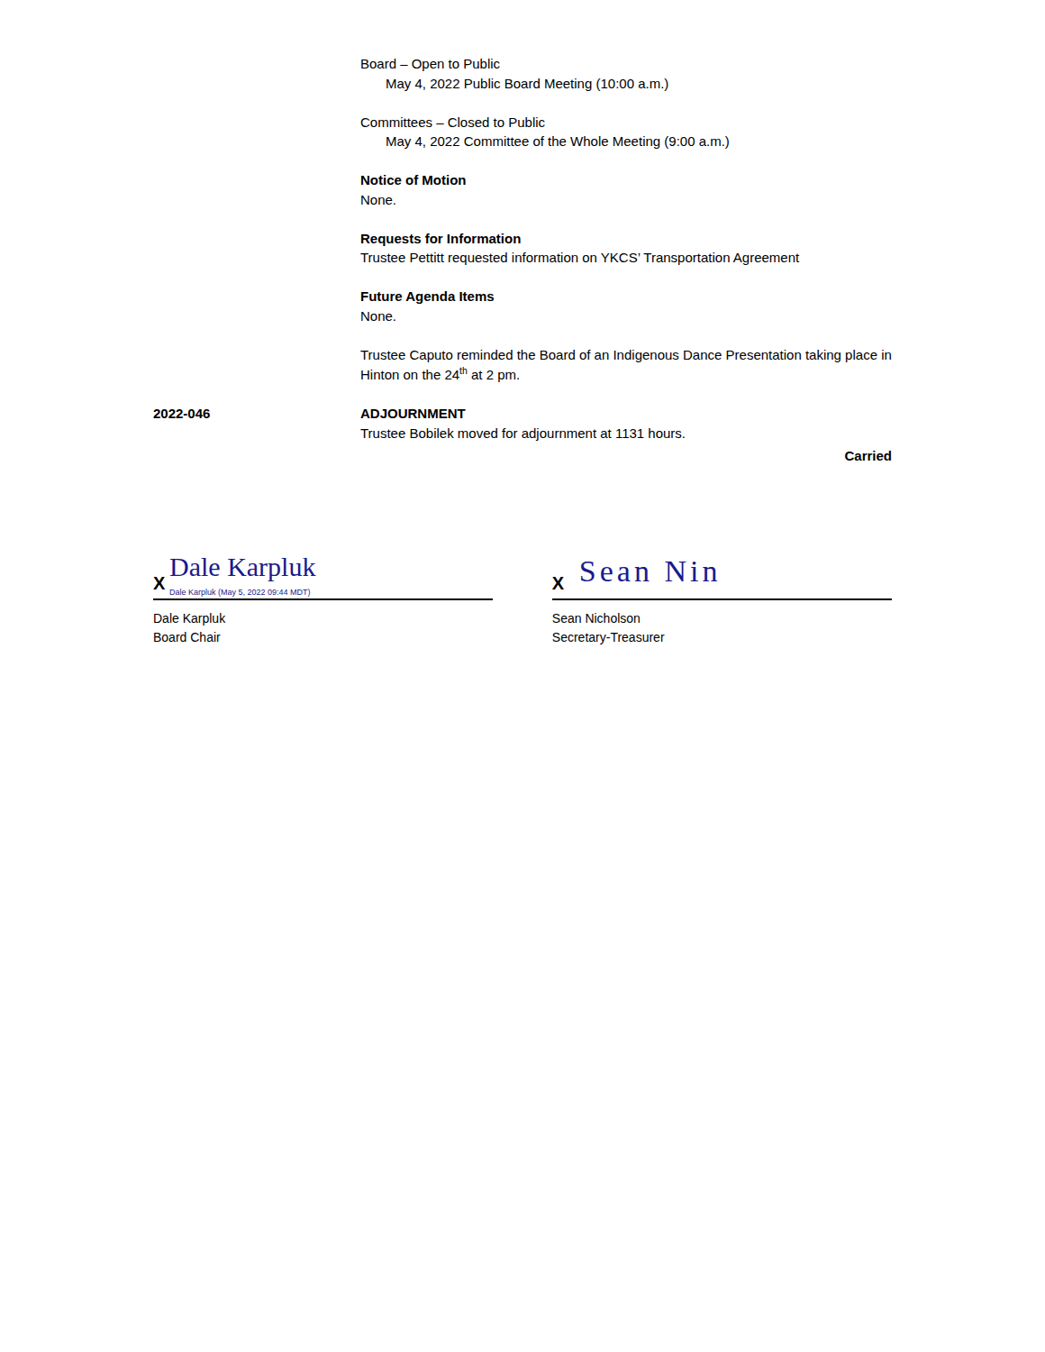Board – Open to Public
May 4, 2022 Public Board Meeting (10:00 a.m.)
Committees – Closed to Public
May 4, 2022 Committee of the Whole Meeting (9:00 a.m.)
Notice of Motion
None.
Requests for Information
Trustee Pettitt requested information on YKCS’ Transportation Agreement
Future Agenda Items
None.
Trustee Caputo reminded the Board of an Indigenous Dance Presentation taking place in Hinton on the 24th at 2 pm.
2022-046
ADJOURNMENT
Trustee Bobilek moved for adjournment at 1131 hours.
Carried
X Dale Karpluk Dale Karpluk (May 5, 2022 09:44 MDT)
Dale Karpluk
Board Chair
X Sean Nin
Sean Nicholson
Secretary-Treasurer